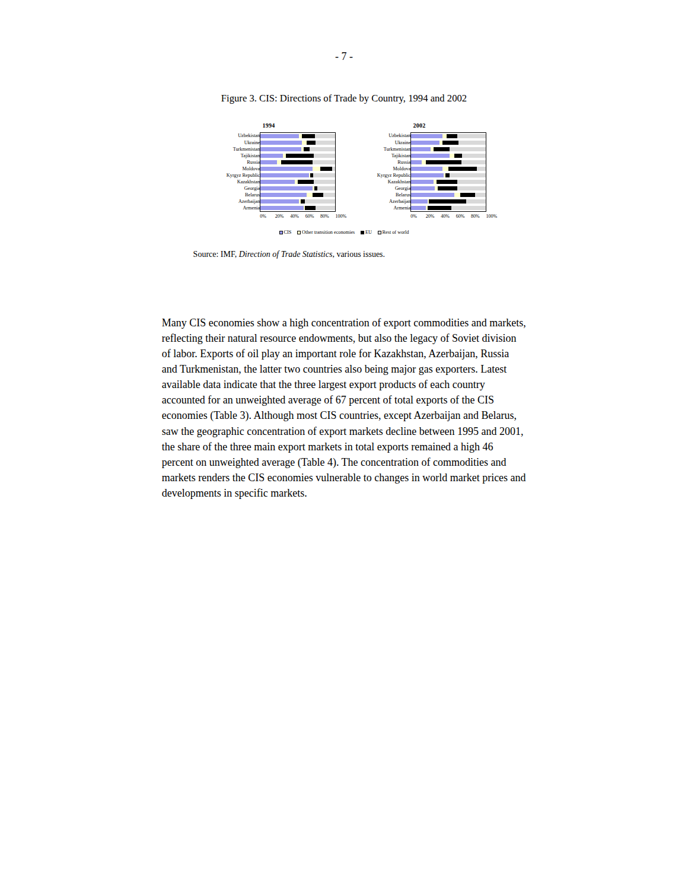- 7 -
Figure 3. CIS: Directions of Trade by Country, 1994 and 2002
1994
| Uzbekistan | |
| Ukraine | |
| Turkmenistan | |
| Tajikistan | |
| Russia | |
| Moldova | |
| Kyrgyz Republic | |
| Kazakhstan | |
| Georgia | |
| Belarus | |
| Azerbaijan | |
| Armenia | |
0% 20% 40% 60% 80% 100%
2002
| Uzbekistan | |
| Ukraine | |
| Turkmenistan | |
| Tajikistan | |
| Russia | |
| Moldova | |
| Kyrgyz Republic | |
| Kazakhstan | |
| Georgia | |
| Belarus | |
| Azerbaijan | |
| Armenia | |
0% 20% 40% 60% 80% 100%
CIS Other transition economies EU Rest of world
Source: IMF, Direction of Trade Statistics, various issues.
Many CIS economies show a high concentration of export commodities and markets, reflecting their natural resource endowments, but also the legacy of Soviet division of labor. Exports of oil play an important role for Kazakhstan, Azerbaijan, Russia and Turkmenistan, the latter two countries also being major gas exporters. Latest available data indicate that the three largest export products of each country accounted for an unweighted average of 67 percent of total exports of the CIS economies (Table 3). Although most CIS countries, except Azerbaijan and Belarus, saw the geographic concentration of export markets decline between 1995 and 2001, the share of the three main export markets in total exports remained a high 46 percent on unweighted average (Table 4). The concentration of commodities and markets renders the CIS economies vulnerable to changes in world market prices and developments in specific markets.